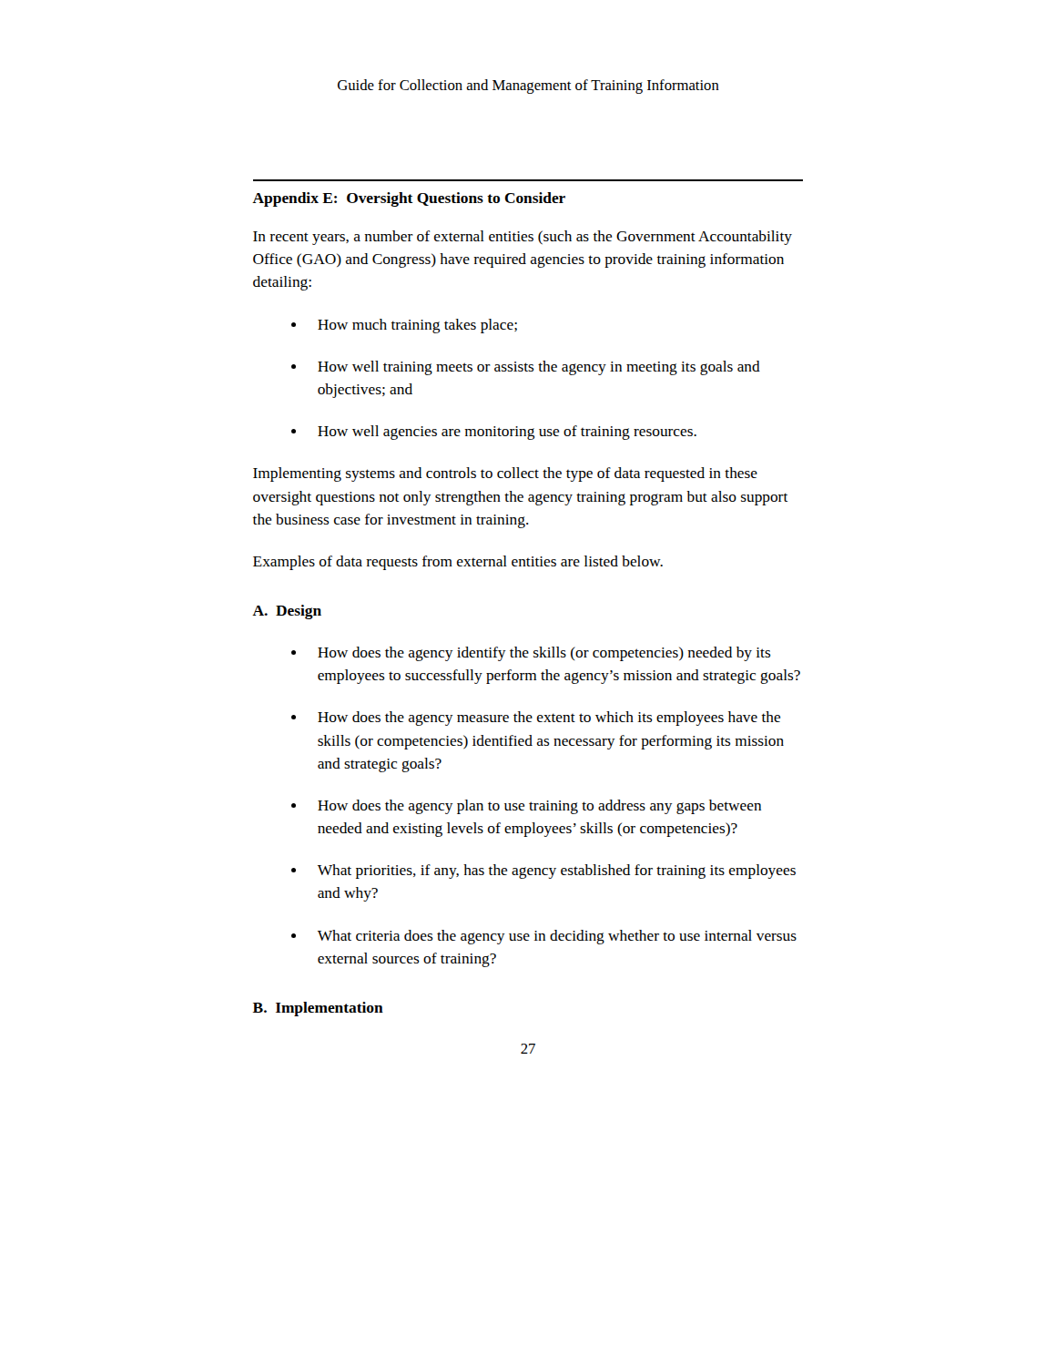Guide for Collection and Management of Training Information
Appendix E: Oversight Questions to Consider
In recent years, a number of external entities (such as the Government Accountability Office (GAO) and Congress) have required agencies to provide training information detailing:
How much training takes place;
How well training meets or assists the agency in meeting its goals and objectives; and
How well agencies are monitoring use of training resources.
Implementing systems and controls to collect the type of data requested in these oversight questions not only strengthen the agency training program but also support the business case for investment in training.
Examples of data requests from external entities are listed below.
A. Design
How does the agency identify the skills (or competencies) needed by its employees to successfully perform the agency’s mission and strategic goals?
How does the agency measure the extent to which its employees have the skills (or competencies) identified as necessary for performing its mission and strategic goals?
How does the agency plan to use training to address any gaps between needed and existing levels of employees’ skills (or competencies)?
What priorities, if any, has the agency established for training its employees and why?
What criteria does the agency use in deciding whether to use internal versus external sources of training?
B. Implementation
27